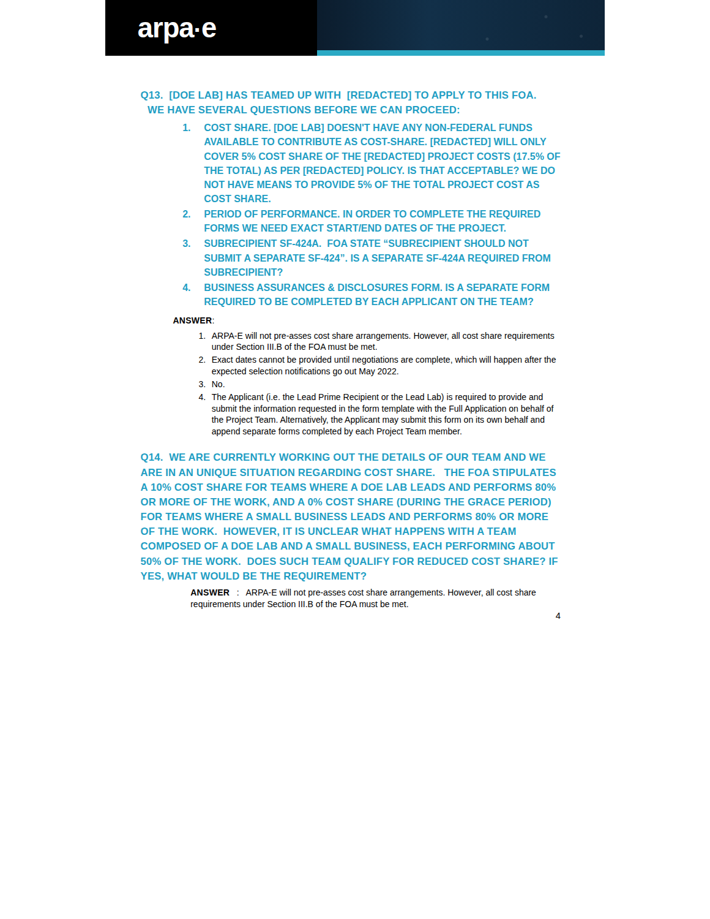arpa·e
Q13. [DOE LAB] HAS TEAMED UP WITH [REDACTED] TO APPLY TO THIS FOA. WE HAVE SEVERAL QUESTIONS BEFORE WE CAN PROCEED:
COST SHARE. [DOE LAB] DOESN'T HAVE ANY NON-FEDERAL FUNDS AVAILABLE TO CONTRIBUTE AS COST-SHARE. [REDACTED] WILL ONLY COVER 5% COST SHARE OF THE [REDACTED] PROJECT COSTS (17.5% OF THE TOTAL) AS PER [REDACTED] POLICY. IS THAT ACCEPTABLE? WE DO NOT HAVE MEANS TO PROVIDE 5% OF THE TOTAL PROJECT COST AS COST SHARE.
PERIOD OF PERFORMANCE. IN ORDER TO COMPLETE THE REQUIRED FORMS WE NEED EXACT START/END DATES OF THE PROJECT.
SUBRECIPIENT SF-424A. FOA STATE “SUBRECIPIENT SHOULD NOT SUBMIT A SEPARATE SF-424”. IS A SEPARATE SF-424A REQUIRED FROM SUBRECIPIENT?
BUSINESS ASSURANCES & DISCLOSURES FORM. IS A SEPARATE FORM REQUIRED TO BE COMPLETED BY EACH APPLICANT ON THE TEAM?
ANSWER:
ARPA-E will not pre-asses cost share arrangements. However, all cost share requirements under Section III.B of the FOA must be met.
Exact dates cannot be provided until negotiations are complete, which will happen after the expected selection notifications go out May 2022.
No.
The Applicant (i.e. the Lead Prime Recipient or the Lead Lab) is required to provide and submit the information requested in the form template with the Full Application on behalf of the Project Team. Alternatively, the Applicant may submit this form on its own behalf and append separate forms completed by each Project Team member.
Q14. WE ARE CURRENTLY WORKING OUT THE DETAILS OF OUR TEAM AND WE ARE IN AN UNIQUE SITUATION REGARDING COST SHARE. THE FOA STIPULATES A 10% COST SHARE FOR TEAMS WHERE A DOE LAB LEADS AND PERFORMS 80% OR MORE OF THE WORK, AND A 0% COST SHARE (DURING THE GRACE PERIOD) FOR TEAMS WHERE A SMALL BUSINESS LEADS AND PERFORMS 80% OR MORE OF THE WORK. HOWEVER, IT IS UNCLEAR WHAT HAPPENS WITH A TEAM COMPOSED OF A DOE LAB AND A SMALL BUSINESS, EACH PERFORMING ABOUT 50% OF THE WORK. DOES SUCH TEAM QUALIFY FOR REDUCED COST SHARE? IF YES, WHAT WOULD BE THE REQUIREMENT?
ANSWER: ARPA-E will not pre-asses cost share arrangements. However, all cost share requirements under Section III.B of the FOA must be met.
4